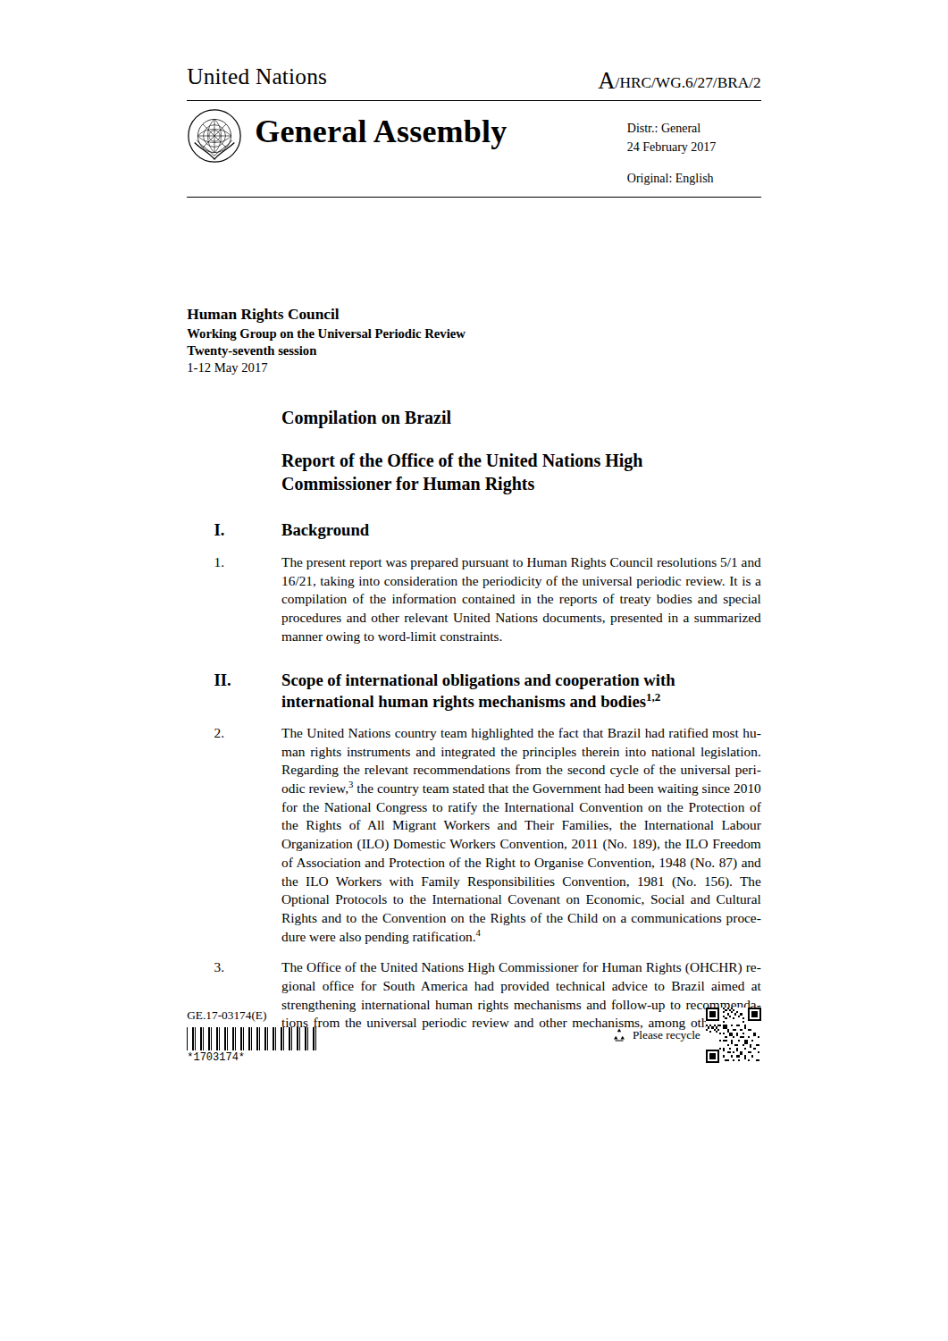United Nations
A/HRC/WG.6/27/BRA/2
General Assembly
Distr.: General
24 February 2017
Original: English
Human Rights Council
Working Group on the Universal Periodic Review
Twenty-seventh session
1-12 May 2017
Compilation on Brazil
Report of the Office of the United Nations High
Commissioner for Human Rights
I.
Background
1.
The present report was prepared pursuant to Human Rights Council resolutions 5/1 and 16/21, taking into consideration the periodicity of the universal periodic review. It is a compilation of the information contained in the reports of treaty bodies and special procedures and other relevant United Nations documents, presented in a summarized manner owing to word-limit constraints.
II.
Scope of international obligations and cooperation with international human rights mechanisms and bodies1,2
2.
The United Nations country team highlighted the fact that Brazil had ratified most human rights instruments and integrated the principles therein into national legislation. Regarding the relevant recommendations from the second cycle of the universal periodic review,3 the country team stated that the Government had been waiting since 2010 for the National Congress to ratify the International Convention on the Protection of the Rights of All Migrant Workers and Their Families, the International Labour Organization (ILO) Domestic Workers Convention, 2011 (No. 189), the ILO Freedom of Association and Protection of the Right to Organise Convention, 1948 (No. 87) and the ILO Workers with Family Responsibilities Convention, 1981 (No. 156). The Optional Protocols to the International Covenant on Economic, Social and Cultural Rights and to the Convention on the Rights of the Child on a communications procedure were also pending ratification.4
3.
The Office of the United Nations High Commissioner for Human Rights (OHCHR) regional office for South America had provided technical advice to Brazil aimed at strengthening international human rights mechanisms and follow-up to recommendations from the universal periodic review and other mechanisms, among other human rights
GE.17-03174(E)
*1703174*
Please recycle